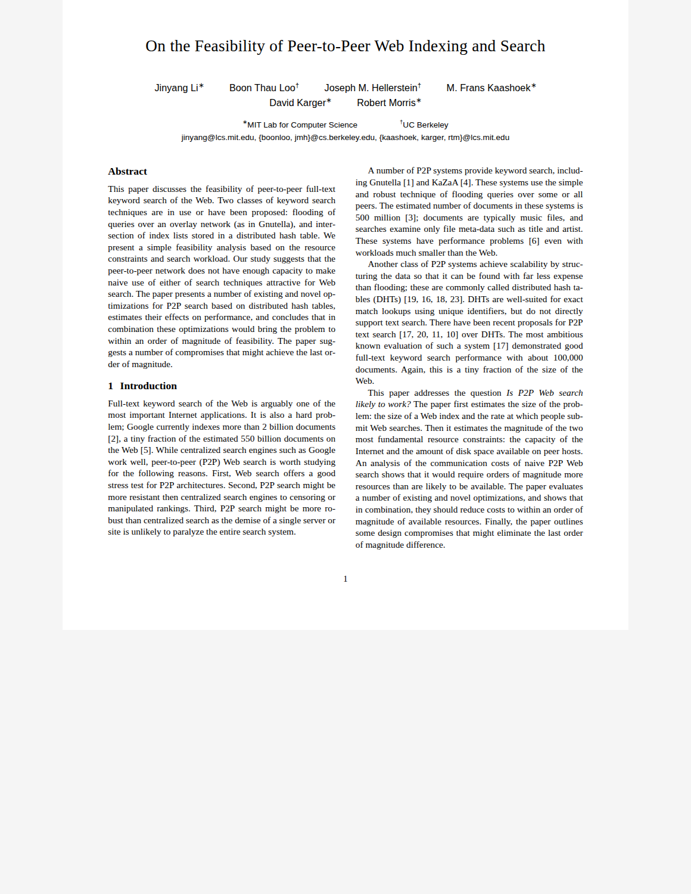On the Feasibility of Peer-to-Peer Web Indexing and Search
Jinyang Li∗ Boon Thau Loo† Joseph M. Hellerstein† M. Frans Kaashoek∗ David Karger∗ Robert Morris∗
∗MIT Lab for Computer Science†UC Berkeley
jinyang@lcs.mit.edu, {boonloo, jmh}@cs.berkeley.edu, {kaashoek, karger, rtm}@lcs.mit.edu
Abstract
This paper discusses the feasibility of peer-to-peer full-text keyword search of the Web. Two classes of keyword search techniques are in use or have been proposed: flooding of queries over an overlay network (as in Gnutella), and intersection of index lists stored in a distributed hash table. We present a simple feasibility analysis based on the resource constraints and search workload. Our study suggests that the peer-to-peer network does not have enough capacity to make naive use of either of search techniques attractive for Web search. The paper presents a number of existing and novel optimizations for P2P search based on distributed hash tables, estimates their effects on performance, and concludes that in combination these optimizations would bring the problem to within an order of magnitude of feasibility. The paper suggests a number of compromises that might achieve the last order of magnitude.
1 Introduction
Full-text keyword search of the Web is arguably one of the most important Internet applications. It is also a hard problem; Google currently indexes more than 2 billion documents [2], a tiny fraction of the estimated 550 billion documents on the Web [5]. While centralized search engines such as Google work well, peer-to-peer (P2P) Web search is worth studying for the following reasons. First, Web search offers a good stress test for P2P architectures. Second, P2P search might be more resistant then centralized search engines to censoring or manipulated rankings. Third, P2P search might be more robust than centralized search as the demise of a single server or site is unlikely to paralyze the entire search system.
A number of P2P systems provide keyword search, including Gnutella [1] and KaZaA [4]. These systems use the simple and robust technique of flooding queries over some or all peers. The estimated number of documents in these systems is 500 million [3]; documents are typically music files, and searches examine only file meta-data such as title and artist. These systems have performance problems [6] even with workloads much smaller than the Web.
Another class of P2P systems achieve scalability by structuring the data so that it can be found with far less expense than flooding; these are commonly called distributed hash tables (DHTs) [19, 16, 18, 23]. DHTs are well-suited for exact match lookups using unique identifiers, but do not directly support text search. There have been recent proposals for P2P text search [17, 20, 11, 10] over DHTs. The most ambitious known evaluation of such a system [17] demonstrated good full-text keyword search performance with about 100,000 documents. Again, this is a tiny fraction of the size of the Web.
This paper addresses the question Is P2P Web search likely to work? The paper first estimates the size of the problem: the size of a Web index and the rate at which people submit Web searches. Then it estimates the magnitude of the two most fundamental resource constraints: the capacity of the Internet and the amount of disk space available on peer hosts. An analysis of the communication costs of naive P2P Web search shows that it would require orders of magnitude more resources than are likely to be available. The paper evaluates a number of existing and novel optimizations, and shows that in combination, they should reduce costs to within an order of magnitude of available resources. Finally, the paper outlines some design compromises that might eliminate the last order of magnitude difference.
1